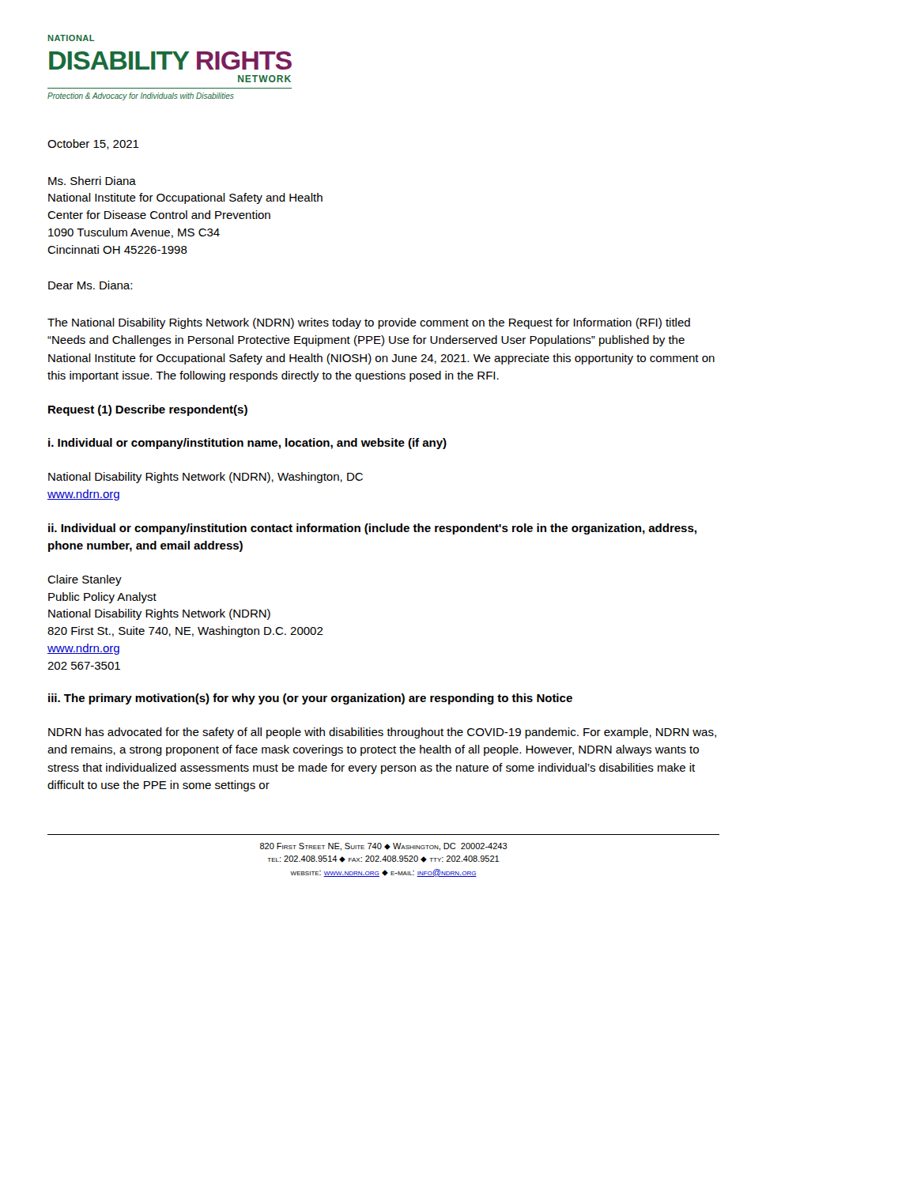NATIONAL
DISABILITY RIGHTS
NETWORK
Protection & Advocacy for Individuals with Disabilities
October 15, 2021
Ms. Sherri Diana
National Institute for Occupational Safety and Health
Center for Disease Control and Prevention
1090 Tusculum Avenue, MS C34
Cincinnati OH 45226-1998
Dear Ms. Diana:
The National Disability Rights Network (NDRN) writes today to provide comment on the Request for Information (RFI) titled “Needs and Challenges in Personal Protective Equipment (PPE) Use for Underserved User Populations” published by the National Institute for Occupational Safety and Health (NIOSH) on June 24, 2021. We appreciate this opportunity to comment on this important issue. The following responds directly to the questions posed in the RFI.
Request (1) Describe respondent(s)
i. Individual or company/institution name, location, and website (if any)
National Disability Rights Network (NDRN), Washington, DC
www.ndrn.org
ii. Individual or company/institution contact information (include the respondent's role in the organization, address, phone number, and email address)
Claire Stanley
Public Policy Analyst
National Disability Rights Network (NDRN)
820 First St., Suite 740, NE, Washington D.C. 20002
www.ndrn.org
202 567-3501
iii. The primary motivation(s) for why you (or your organization) are responding to this Notice
NDRN has advocated for the safety of all people with disabilities throughout the COVID-19 pandemic. For example, NDRN was, and remains, a strong proponent of face mask coverings to protect the health of all people. However, NDRN always wants to stress that individualized assessments must be made for every person as the nature of some individual’s disabilities make it difficult to use the PPE in some settings or
820 First Street NE, Suite 740 ⬥ Washington, DC 20002-4243
tel: 202.408.9514 ⬥ fax: 202.408.9520 ⬥ tty: 202.408.9521
website: www.ndrn.org ⬥ e-mail: info@ndrn.org